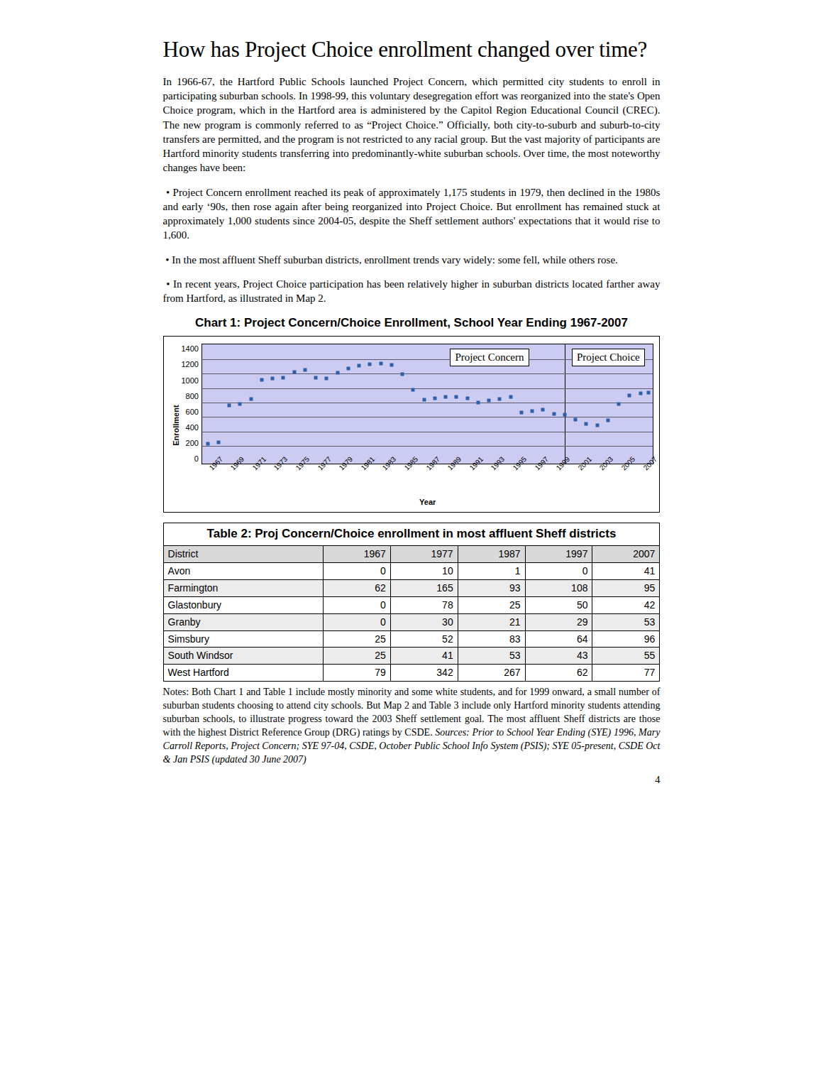How has Project Choice enrollment changed over time?
In 1966-67, the Hartford Public Schools launched Project Concern, which permitted city students to enroll in participating suburban schools. In 1998-99, this voluntary desegregation effort was reorganized into the state's Open Choice program, which in the Hartford area is administered by the Capitol Region Educational Council (CREC). The new program is commonly referred to as “Project Choice.” Officially, both city-to-suburb and suburb-to-city transfers are permitted, and the program is not restricted to any racial group. But the vast majority of participants are Hartford minority students transferring into predominantly-white suburban schools. Over time, the most noteworthy changes have been:
• Project Concern enrollment reached its peak of approximately 1,175 students in 1979, then declined in the 1980s and early ‘90s, then rose again after being reorganized into Project Choice. But enrollment has remained stuck at approximately 1,000 students since 2004-05, despite the Sheff settlement authors' expectations that it would rise to 1,600.
• In the most affluent Sheff suburban districts, enrollment trends vary widely: some fell, while others rose.
• In recent years, Project Choice participation has been relatively higher in suburban districts located farther away from Hartford, as illustrated in Map 2.
Chart 1: Project Concern/Choice Enrollment, School Year Ending 1967-2007
Enrollment
1400 1200 1000 800 600 400 200 0
Project Concern
Project Choice
1967 1969 1971 1973 1975 1977 1979 1981 1983 1985 1987 1989 1991 1993 1995 1997 1999 2001 2003 2005 2007
Year
Table 2: Proj Concern/Choice enrollment in most affluent Sheff districts
| District | 1967 | 1977 | 1987 | 1997 | 2007 |
| --- | --- | --- | --- | --- | --- |
| Avon | 0 | 10 | 1 | 0 | 41 |
| Farmington | 62 | 165 | 93 | 108 | 95 |
| Glastonbury | 0 | 78 | 25 | 50 | 42 |
| Granby | 0 | 30 | 21 | 29 | 53 |
| Simsbury | 25 | 52 | 83 | 64 | 96 |
| South Windsor | 25 | 41 | 53 | 43 | 55 |
| West Hartford | 79 | 342 | 267 | 62 | 77 |
Notes: Both Chart 1 and Table 1 include mostly minority and some white students, and for 1999 onward, a small number of suburban students choosing to attend city schools. But Map 2 and Table 3 include only Hartford minority students attending suburban schools, to illustrate progress toward the 2003 Sheff settlement goal. The most affluent Sheff districts are those with the highest District Reference Group (DRG) ratings by CSDE. Sources: Prior to School Year Ending (SYE) 1996, Mary Carroll Reports, Project Concern; SYE 97-04, CSDE, October Public School Info System (PSIS); SYE 05-present, CSDE Oct & Jan PSIS (updated 30 June 2007)
4